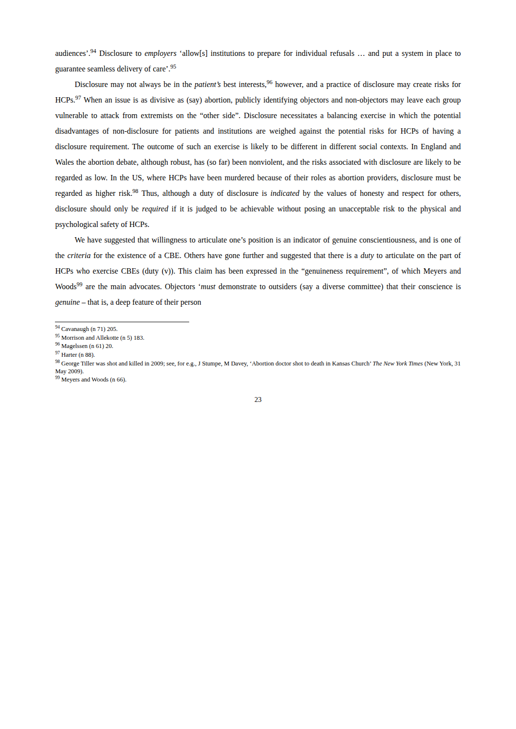audiences’.94 Disclosure to employers ‘allow[s] institutions to prepare for individual refusals … and put a system in place to guarantee seamless delivery of care’.95
Disclosure may not always be in the patient’s best interests,96 however, and a practice of disclosure may create risks for HCPs.97 When an issue is as divisive as (say) abortion, publicly identifying objectors and non-objectors may leave each group vulnerable to attack from extremists on the “other side”. Disclosure necessitates a balancing exercise in which the potential disadvantages of non-disclosure for patients and institutions are weighed against the potential risks for HCPs of having a disclosure requirement. The outcome of such an exercise is likely to be different in different social contexts. In England and Wales the abortion debate, although robust, has (so far) been nonviolent, and the risks associated with disclosure are likely to be regarded as low. In the US, where HCPs have been murdered because of their roles as abortion providers, disclosure must be regarded as higher risk.98 Thus, although a duty of disclosure is indicated by the values of honesty and respect for others, disclosure should only be required if it is judged to be achievable without posing an unacceptable risk to the physical and psychological safety of HCPs.
We have suggested that willingness to articulate one’s position is an indicator of genuine conscientiousness, and is one of the criteria for the existence of a CBE. Others have gone further and suggested that there is a duty to articulate on the part of HCPs who exercise CBEs (duty (v)). This claim has been expressed in the “genuineness requirement”, of which Meyers and Woods99 are the main advocates. Objectors ‘must demonstrate to outsiders (say a diverse committee) that their conscience is genuine – that is, a deep feature of their person
94 Cavanaugh (n 71) 205.
95 Morrison and Allekotte (n 5) 183.
96 Magelssen (n 61) 20.
97 Harter (n 88).
98 George Tiller was shot and killed in 2009; see, for e.g., J Stumpe, M Davey, ‘Abortion doctor shot to death in Kansas Church’ The New York Times (New York, 31 May 2009).
99 Meyers and Woods (n 66).
23